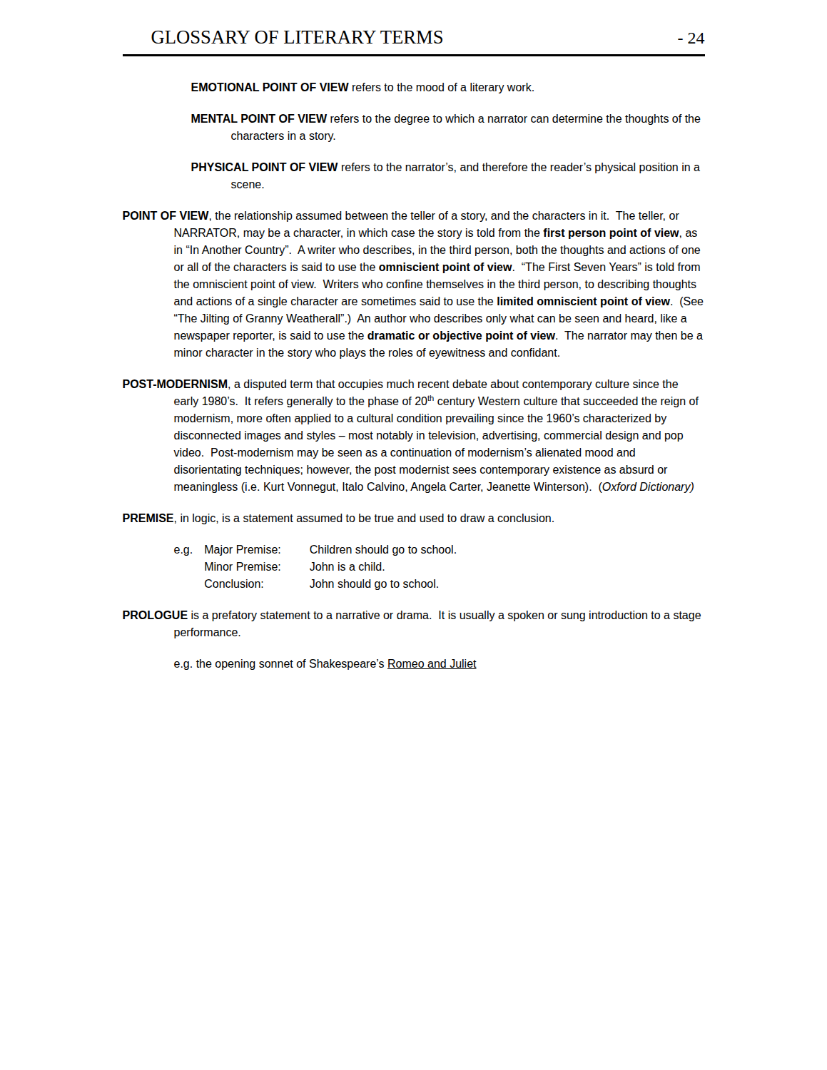GLOSSARY OF LITERARY TERMS - 24
EMOTIONAL POINT OF VIEW refers to the mood of a literary work.
MENTAL POINT OF VIEW refers to the degree to which a narrator can determine the thoughts of the characters in a story.
PHYSICAL POINT OF VIEW refers to the narrator’s, and therefore the reader’s physical position in a scene.
POINT OF VIEW, the relationship assumed between the teller of a story, and the characters in it. The teller, or NARRATOR, may be a character, in which case the story is told from the first person point of view, as in “In Another Country”. A writer who describes, in the third person, both the thoughts and actions of one or all of the characters is said to use the omniscient point of view. “The First Seven Years” is told from the omniscient point of view. Writers who confine themselves in the third person, to describing thoughts and actions of a single character are sometimes said to use the limited omniscient point of view. (See “The Jilting of Granny Weatherall”.) An author who describes only what can be seen and heard, like a newspaper reporter, is said to use the dramatic or objective point of view. The narrator may then be a minor character in the story who plays the roles of eyewitness and confidant.
POST-MODERNISM, a disputed term that occupies much recent debate about contemporary culture since the early 1980’s. It refers generally to the phase of 20th century Western culture that succeeded the reign of modernism, more often applied to a cultural condition prevailing since the 1960’s characterized by disconnected images and styles – most notably in television, advertising, commercial design and pop video. Post-modernism may be seen as a continuation of modernism’s alienated mood and disorientating techniques; however, the post modernist sees contemporary existence as absurd or meaningless (i.e. Kurt Vonnegut, Italo Calvino, Angela Carter, Jeanette Winterson). (Oxford Dictionary)
PREMISE, in logic, is a statement assumed to be true and used to draw a conclusion.
| e.g. | Major Premise: | Children should go to school. |
| | Minor Premise: | John is a child. |
| | Conclusion: | John should go to school. |
PROLOGUE is a prefatory statement to a narrative or drama. It is usually a spoken or sung introduction to a stage performance.
e.g. the opening sonnet of Shakespeare’s Romeo and Juliet